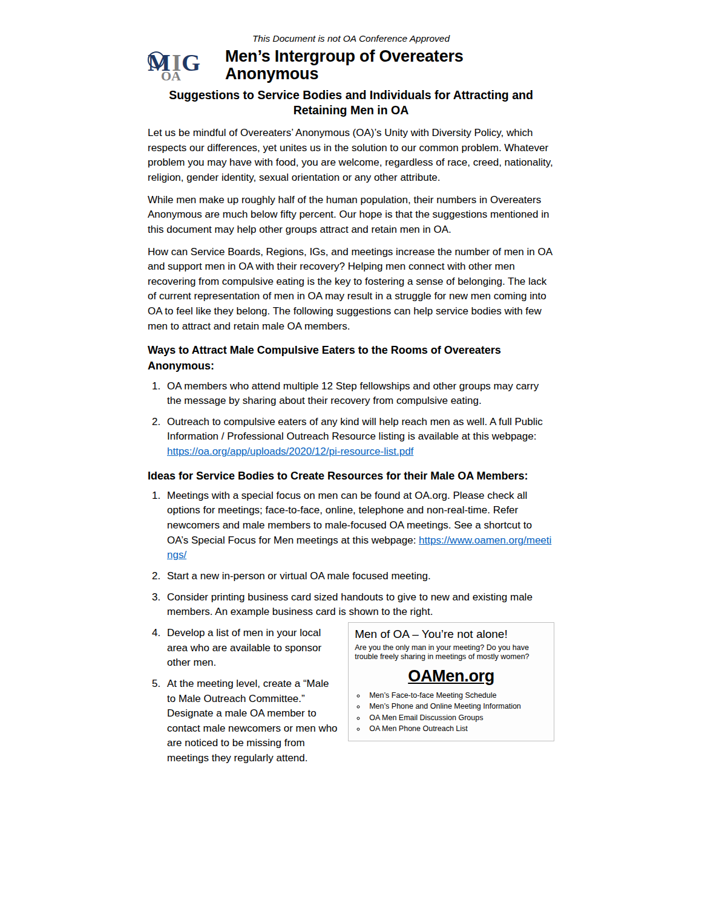This Document is not OA Conference Approved
M I G OA
Men’s Intergroup of Overeaters Anonymous
Suggestions to Service Bodies and Individuals for Attracting and Retaining Men in OA
Let us be mindful of Overeaters’ Anonymous (OA)’s Unity with Diversity Policy, which respects our differences, yet unites us in the solution to our common problem. Whatever problem you may have with food, you are welcome, regardless of race, creed, nationality, religion, gender identity, sexual orientation or any other attribute.
While men make up roughly half of the human population, their numbers in Overeaters Anonymous are much below fifty percent. Our hope is that the suggestions mentioned in this document may help other groups attract and retain men in OA.
How can Service Boards, Regions, IGs, and meetings increase the number of men in OA and support men in OA with their recovery? Helping men connect with other men recovering from compulsive eating is the key to fostering a sense of belonging. The lack of current representation of men in OA may result in a struggle for new men coming into OA to feel like they belong. The following suggestions can help service bodies with few men to attract and retain male OA members.
Ways to Attract Male Compulsive Eaters to the Rooms of Overeaters Anonymous:
OA members who attend multiple 12 Step fellowships and other groups may carry the message by sharing about their recovery from compulsive eating.
Outreach to compulsive eaters of any kind will help reach men as well. A full Public Information / Professional Outreach Resource listing is available at this webpage:
https://oa.org/app/uploads/2020/12/pi-resource-list.pdf
Ideas for Service Bodies to Create Resources for their Male OA Members:
Meetings with a special focus on men can be found at OA.org. Please check all options for meetings; face-to-face, online, telephone and non-real-time. Refer newcomers and male members to male-focused OA meetings. See a shortcut to OA’s Special Focus for Men meetings at this webpage: https://www.oamen.org/meetings/
Start a new in-person or virtual OA male focused meeting.
Consider printing business card sized handouts to give to new and existing male members. An example business card is shown to the right.
Men of OA – You’re not alone!
Are you the only man in your meeting? Do you have trouble freely sharing in meetings of mostly women?
OAMen.org
Men’s Face-to-face Meeting Schedule
Men’s Phone and Online Meeting Information
OA Men Email Discussion Groups
OA Men Phone Outreach List
Develop a list of men in your local area who are available to sponsor other men.
At the meeting level, create a “Male to Male Outreach Committee.” Designate a male OA member to contact male newcomers or men who are noticed to be missing from meetings they regularly attend.